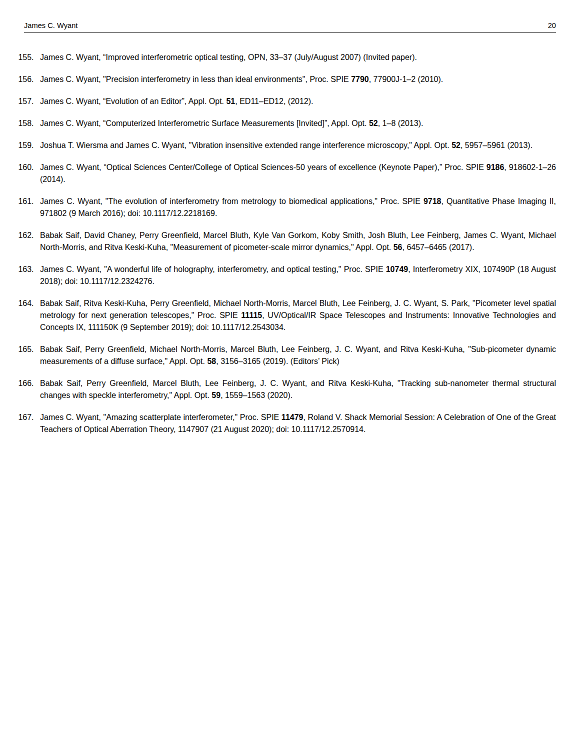James C. Wyant 20
James C. Wyant, “Improved interferometric optical testing, OPN, 33–37 (July/August 2007) (Invited paper).
James C. Wyant, "Precision interferometry in less than ideal environments", Proc. SPIE 7790, 77900J-1–2 (2010).
James C. Wyant, “Evolution of an Editor”, Appl. Opt. 51, ED11–ED12, (2012).
James C. Wyant, “Computerized Interferometric Surface Measurements [Invited]”, Appl. Opt. 52, 1–8 (2013).
Joshua T. Wiersma and James C. Wyant, "Vibration insensitive extended range interference microscopy," Appl. Opt. 52, 5957–5961 (2013).
James C. Wyant, “Optical Sciences Center/College of Optical Sciences-50 years of excellence (Keynote Paper),” Proc. SPIE 9186, 918602-1–26 (2014).
James C. Wyant, "The evolution of interferometry from metrology to biomedical applications," Proc. SPIE 9718, Quantitative Phase Imaging II, 971802 (9 March 2016); doi: 10.1117/12.2218169.
Babak Saif, David Chaney, Perry Greenfield, Marcel Bluth, Kyle Van Gorkom, Koby Smith, Josh Bluth, Lee Feinberg, James C. Wyant, Michael North-Morris, and Ritva Keski-Kuha, "Measurement of picometer-scale mirror dynamics," Appl. Opt. 56, 6457–6465 (2017).
James C. Wyant, "A wonderful life of holography, interferometry, and optical testing," Proc. SPIE 10749, Interferometry XIX, 107490P (18 August 2018); doi: 10.1117/12.2324276.
Babak Saif, Ritva Keski-Kuha, Perry Greenfield, Michael North-Morris, Marcel Bluth, Lee Feinberg, J. C. Wyant, S. Park, "Picometer level spatial metrology for next generation telescopes," Proc. SPIE 11115, UV/Optical/IR Space Telescopes and Instruments: Innovative Technologies and Concepts IX, 111150K (9 September 2019); doi: 10.1117/12.2543034.
Babak Saif, Perry Greenfield, Michael North-Morris, Marcel Bluth, Lee Feinberg, J. C. Wyant, and Ritva Keski-Kuha, "Sub-picometer dynamic measurements of a diffuse surface," Appl. Opt. 58, 3156–3165 (2019). (Editors’ Pick)
Babak Saif, Perry Greenfield, Marcel Bluth, Lee Feinberg, J. C. Wyant, and Ritva Keski-Kuha, "Tracking sub-nanometer thermal structural changes with speckle interferometry," Appl. Opt. 59, 1559–1563 (2020).
James C. Wyant, "Amazing scatterplate interferometer," Proc. SPIE 11479, Roland V. Shack Memorial Session: A Celebration of One of the Great Teachers of Optical Aberration Theory, 1147907 (21 August 2020); doi: 10.1117/12.2570914.